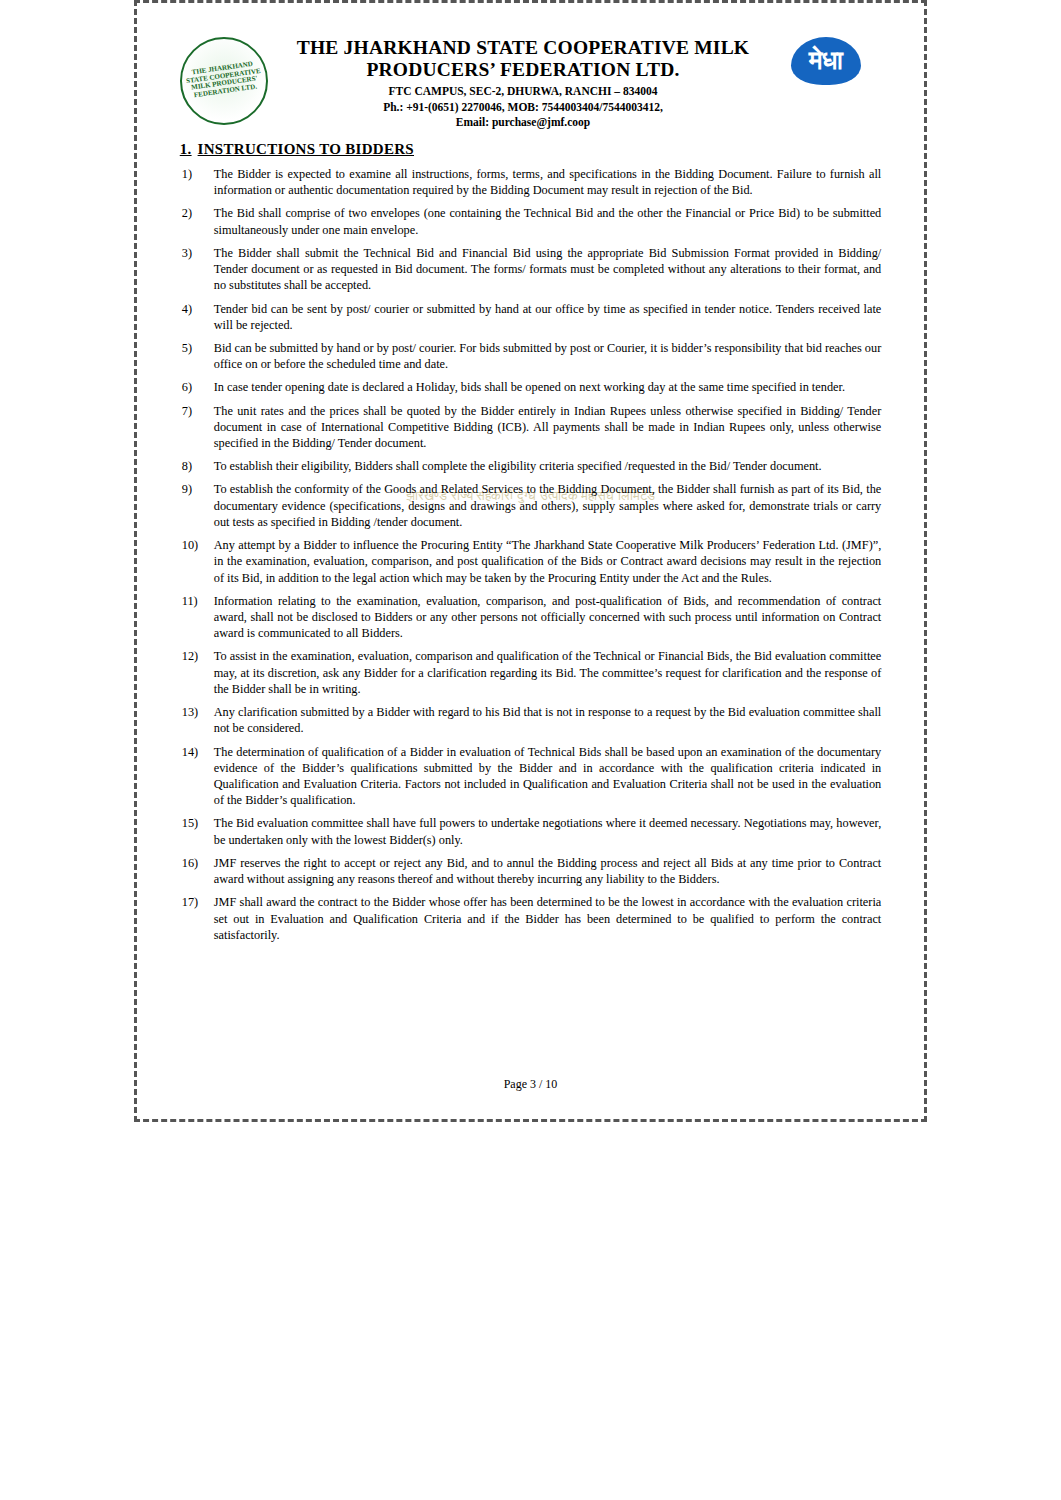THE JHARKHAND STATE COOPERATIVE MILK PRODUCERS' FEDERATION LTD.
THE JHARKHAND STATE COOPERATIVE MILK PRODUCERS’ FEDERATION LTD.
FTC CAMPUS, SEC-2, DHURWA, RANCHI – 834004
Ph.: +91-(0651) 2270046, MOB: 7544003404/7544003412,
Email: purchase@jmf.coop
मेधा
झारखण्ड राज्य सहकारी दुग्ध उत्पादक महासंघ लिमिटेड
1. INSTRUCTIONS TO BIDDERS
The Bidder is expected to examine all instructions, forms, terms, and specifications in the Bidding Document. Failure to furnish all information or authentic documentation required by the Bidding Document may result in rejection of the Bid.
The Bid shall comprise of two envelopes (one containing the Technical Bid and the other the Financial or Price Bid) to be submitted simultaneously under one main envelope.
The Bidder shall submit the Technical Bid and Financial Bid using the appropriate Bid Submission Format provided in Bidding/ Tender document or as requested in Bid document. The forms/ formats must be completed without any alterations to their format, and no substitutes shall be accepted.
Tender bid can be sent by post/ courier or submitted by hand at our office by time as specified in tender notice. Tenders received late will be rejected.
Bid can be submitted by hand or by post/ courier. For bids submitted by post or Courier, it is bidder’s responsibility that bid reaches our office on or before the scheduled time and date.
In case tender opening date is declared a Holiday, bids shall be opened on next working day at the same time specified in tender.
The unit rates and the prices shall be quoted by the Bidder entirely in Indian Rupees unless otherwise specified in Bidding/ Tender document in case of International Competitive Bidding (ICB). All payments shall be made in Indian Rupees only, unless otherwise specified in the Bidding/ Tender document.
To establish their eligibility, Bidders shall complete the eligibility criteria specified /requested in the Bid/ Tender document.
To establish the conformity of the Goods and Related Services to the Bidding Document, the Bidder shall furnish as part of its Bid, the documentary evidence (specifications, designs and drawings and others), supply samples where asked for, demonstrate trials or carry out tests as specified in Bidding /tender document.
Any attempt by a Bidder to influence the Procuring Entity “The Jharkhand State Cooperative Milk Producers’ Federation Ltd. (JMF)”, in the examination, evaluation, comparison, and post qualification of the Bids or Contract award decisions may result in the rejection of its Bid, in addition to the legal action which may be taken by the Procuring Entity under the Act and the Rules.
Information relating to the examination, evaluation, comparison, and post-qualification of Bids, and recommendation of contract award, shall not be disclosed to Bidders or any other persons not officially concerned with such process until information on Contract award is communicated to all Bidders.
To assist in the examination, evaluation, comparison and qualification of the Technical or Financial Bids, the Bid evaluation committee may, at its discretion, ask any Bidder for a clarification regarding its Bid. The committee’s request for clarification and the response of the Bidder shall be in writing.
Any clarification submitted by a Bidder with regard to his Bid that is not in response to a request by the Bid evaluation committee shall not be considered.
The determination of qualification of a Bidder in evaluation of Technical Bids shall be based upon an examination of the documentary evidence of the Bidder’s qualifications submitted by the Bidder and in accordance with the qualification criteria indicated in Qualification and Evaluation Criteria. Factors not included in Qualification and Evaluation Criteria shall not be used in the evaluation of the Bidder’s qualification.
The Bid evaluation committee shall have full powers to undertake negotiations where it deemed necessary. Negotiations may, however, be undertaken only with the lowest Bidder(s) only.
JMF reserves the right to accept or reject any Bid, and to annul the Bidding process and reject all Bids at any time prior to Contract award without assigning any reasons thereof and without thereby incurring any liability to the Bidders.
JMF shall award the contract to the Bidder whose offer has been determined to be the lowest in accordance with the evaluation criteria set out in Evaluation and Qualification Criteria and if the Bidder has been determined to be qualified to perform the contract satisfactorily.
Page 3 / 10